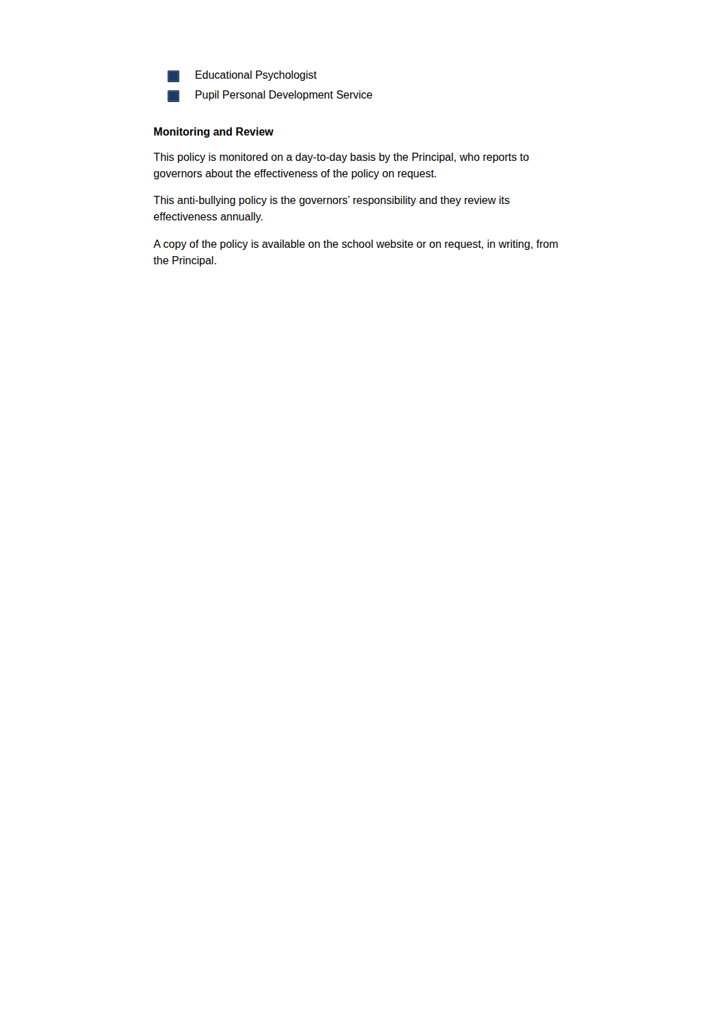Educational Psychologist
Pupil Personal Development Service
Monitoring and Review
This policy is monitored on a day-to-day basis by the Principal, who reports to governors about the effectiveness of the policy on request.
This anti-bullying policy is the governors’ responsibility and they review its effectiveness annually.
A copy of the policy is available on the school website or on request, in writing, from the Principal.